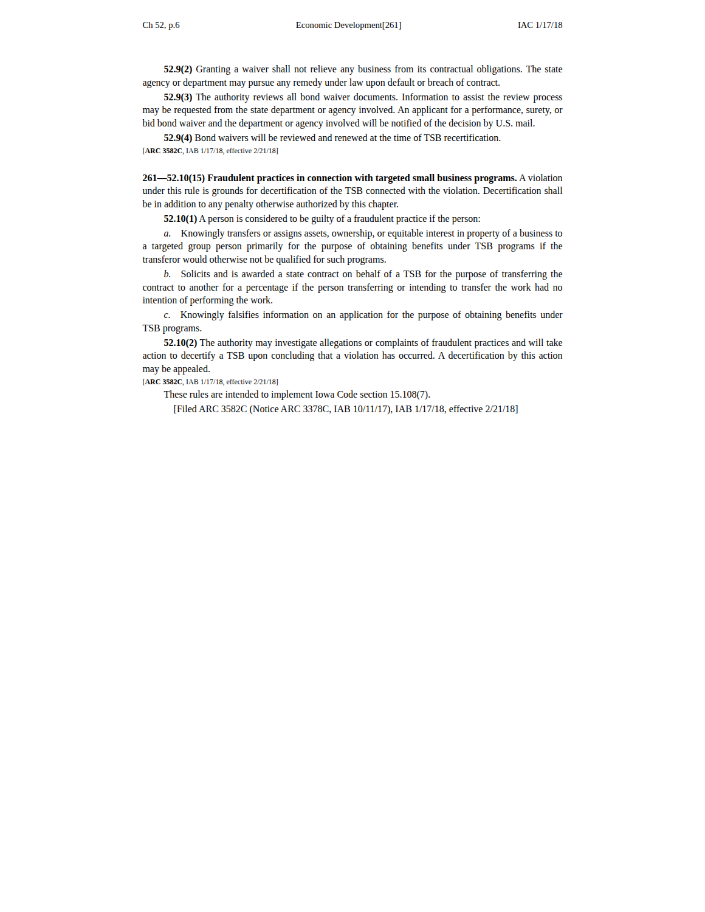Ch 52, p.6 Economic Development[261] IAC 1/17/18
52.9(2) Granting a waiver shall not relieve any business from its contractual obligations. The state agency or department may pursue any remedy under law upon default or breach of contract.
52.9(3) The authority reviews all bond waiver documents. Information to assist the review process may be requested from the state department or agency involved. An applicant for a performance, surety, or bid bond waiver and the department or agency involved will be notified of the decision by U.S. mail.
52.9(4) Bond waivers will be reviewed and renewed at the time of TSB recertification.
[ARC 3582C, IAB 1/17/18, effective 2/21/18]
261—52.10(15) Fraudulent practices in connection with targeted small business programs. A violation under this rule is grounds for decertification of the TSB connected with the violation. Decertification shall be in addition to any penalty otherwise authorized by this chapter.
52.10(1) A person is considered to be guilty of a fraudulent practice if the person:
a. Knowingly transfers or assigns assets, ownership, or equitable interest in property of a business to a targeted group person primarily for the purpose of obtaining benefits under TSB programs if the transferor would otherwise not be qualified for such programs.
b. Solicits and is awarded a state contract on behalf of a TSB for the purpose of transferring the contract to another for a percentage if the person transferring or intending to transfer the work had no intention of performing the work.
c. Knowingly falsifies information on an application for the purpose of obtaining benefits under TSB programs.
52.10(2) The authority may investigate allegations or complaints of fraudulent practices and will take action to decertify a TSB upon concluding that a violation has occurred. A decertification by this action may be appealed.
[ARC 3582C, IAB 1/17/18, effective 2/21/18]
These rules are intended to implement Iowa Code section 15.108(7).
[Filed ARC 3582C (Notice ARC 3378C, IAB 10/11/17), IAB 1/17/18, effective 2/21/18]